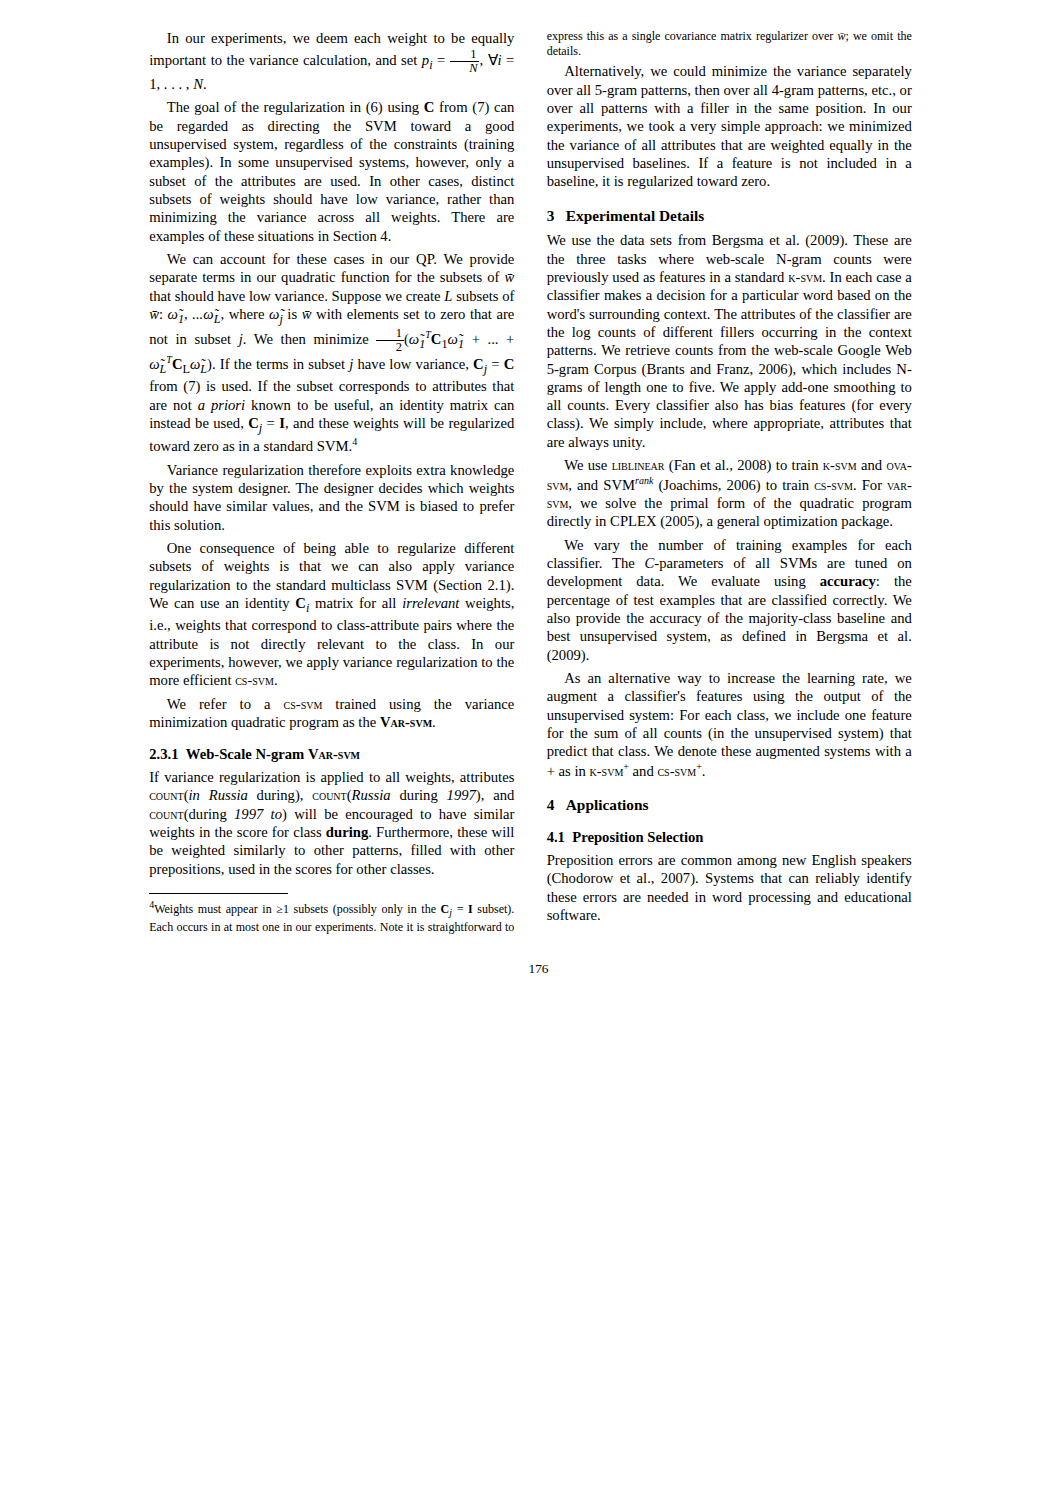In our experiments, we deem each weight to be equally important to the variance calculation, and set pi = 1 N, ∀i = 1, . . . , N.
The goal of the regularization in (6) using C from (7) can be regarded as directing the SVM toward a good unsupervised system, regardless of the constraints (training examples). In some unsupervised systems, however, only a subset of the attributes are used. In other cases, distinct subsets of weights should have low variance, rather than minimizing the variance across all weights. There are examples of these situations in Section 4.
We can account for these cases in our QP. We provide separate terms in our quadratic function for the subsets of w̄ that should have low variance. Suppose we create L subsets of w̄: ω̃1, ...ω̃L, where ω̃j is w̄ with elements set to zero that are not in subset j. We then minimize 12(ω̃1T C1ω̃1 + ... + ω̃LT CLω̃L). If the terms in subset j have low variance, Cj = C from (7) is used. If the subset corresponds to attributes that are not a priori known to be useful, an identity matrix can instead be used, Cj = I, and these weights will be regularized toward zero as in a standard SVM.4
Variance regularization therefore exploits extra knowledge by the system designer. The designer decides which weights should have similar values, and the SVM is biased to prefer this solution.
One consequence of being able to regularize different subsets of weights is that we can also apply variance regularization to the standard multiclass SVM (Section 2.1). We can use an identity Ci matrix for all irrelevant weights, i.e., weights that correspond to class-attribute pairs where the attribute is not directly relevant to the class. In our experiments, however, we apply variance regularization to the more efficient cs-svm.
We refer to a cs-svm trained using the variance minimization quadratic program as the Var-svm.
2.3.1 Web-Scale N-gram Var-svm
If variance regularization is applied to all weights, attributes count(in Russia during), count(Russia during 1997), and count(during 1997 to) will be encouraged to have similar weights in the score for class during. Furthermore, these will be weighted similarly to other patterns, filled with other prepositions, used in the scores for other classes.
4Weights must appear in ≥1 subsets (possibly only in the Cj = I subset). Each occurs in at most one in our experiments. Note it is straightforward to express this as a single covariance matrix regularizer over w̄; we omit the details.
Alternatively, we could minimize the variance separately over all 5-gram patterns, then over all 4-gram patterns, etc., or over all patterns with a filler in the same position. In our experiments, we took a very simple approach: we minimized the variance of all attributes that are weighted equally in the unsupervised baselines. If a feature is not included in a baseline, it is regularized toward zero.
3 Experimental Details
We use the data sets from Bergsma et al. (2009). These are the three tasks where web-scale N-gram counts were previously used as features in a standard k-svm. In each case a classifier makes a decision for a particular word based on the word's surrounding context. The attributes of the classifier are the log counts of different fillers occurring in the context patterns. We retrieve counts from the web-scale Google Web 5-gram Corpus (Brants and Franz, 2006), which includes N-grams of length one to five. We apply add-one smoothing to all counts. Every classifier also has bias features (for every class). We simply include, where appropriate, attributes that are always unity.
We use liblinear (Fan et al., 2008) to train k-svm and ova-svm, and SVMrank (Joachims, 2006) to train cs-svm. For var-svm, we solve the primal form of the quadratic program directly in CPLEX (2005), a general optimization package.
We vary the number of training examples for each classifier. The C-parameters of all SVMs are tuned on development data. We evaluate using accuracy: the percentage of test examples that are classified correctly. We also provide the accuracy of the majority-class baseline and best unsupervised system, as defined in Bergsma et al. (2009).
As an alternative way to increase the learning rate, we augment a classifier's features using the output of the unsupervised system: For each class, we include one feature for the sum of all counts (in the unsupervised system) that predict that class. We denote these augmented systems with a + as in k-svm+ and cs-svm+.
4 Applications
4.1 Preposition Selection
Preposition errors are common among new English speakers (Chodorow et al., 2007). Systems that can reliably identify these errors are needed in word processing and educational software.
176